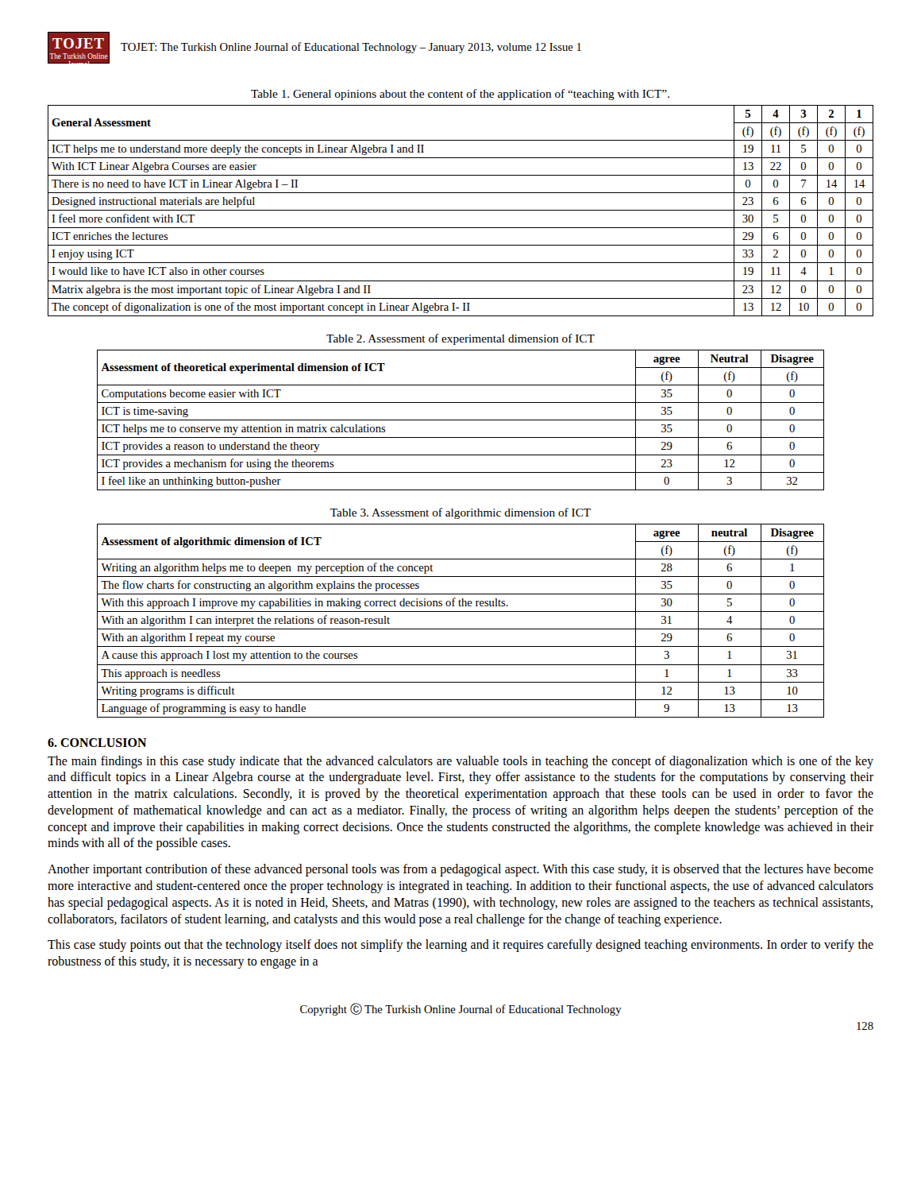TOJETThe Turkish Online Journal
of Educational Technology
TOJET: The Turkish Online Journal of Educational Technology – January 2013, volume 12 Issue 1
Table 1. General opinions about the content of the application of “teaching with ICT”.
| General Assessment | 5 | 4 | 3 | 2 | 1 |
| --- | --- | --- | --- | --- | --- |
| (f) | (f) | (f) | (f) | (f) |
| ICT helps me to understand more deeply the concepts in Linear Algebra I and II | 19 | 11 | 5 | 0 | 0 |
| With ICT Linear Algebra Courses are easier | 13 | 22 | 0 | 0 | 0 |
| There is no need to have ICT in Linear Algebra I – II | 0 | 0 | 7 | 14 | 14 |
| Designed instructional materials are helpful | 23 | 6 | 6 | 0 | 0 |
| I feel more confident with ICT | 30 | 5 | 0 | 0 | 0 |
| ICT enriches the lectures | 29 | 6 | 0 | 0 | 0 |
| I enjoy using ICT | 33 | 2 | 0 | 0 | 0 |
| I would like to have ICT also in other courses | 19 | 11 | 4 | 1 | 0 |
| Matrix algebra is the most important topic of Linear Algebra I and II | 23 | 12 | 0 | 0 | 0 |
| The concept of digonalization is one of the most important concept in Linear Algebra I- II | 13 | 12 | 10 | 0 | 0 |
Table 2. Assessment of experimental dimension of ICT
| Assessment of theoretical experimental dimension of ICT | agree | Neutral | Disagree |
| --- | --- | --- | --- |
| (f) | (f) | (f) |
| Computations become easier with ICT | 35 | 0 | 0 |
| ICT is time-saving | 35 | 0 | 0 |
| ICT helps me to conserve my attention in matrix calculations | 35 | 0 | 0 |
| ICT provides a reason to understand the theory | 29 | 6 | 0 |
| ICT provides a mechanism for using the theorems | 23 | 12 | 0 |
| I feel like an unthinking button-pusher | 0 | 3 | 32 |
Table 3. Assessment of algorithmic dimension of ICT
| Assessment of algorithmic dimension of ICT | agree | neutral | Disagree |
| --- | --- | --- | --- |
| (f) | (f) | (f) |
| Writing an algorithm helps me to deepen my perception of the concept | 28 | 6 | 1 |
| The flow charts for constructing an algorithm explains the processes | 35 | 0 | 0 |
| With this approach I improve my capabilities in making correct decisions of the results. | 30 | 5 | 0 |
| With an algorithm I can interpret the relations of reason-result | 31 | 4 | 0 |
| With an algorithm I repeat my course | 29 | 6 | 0 |
| A cause this approach I lost my attention to the courses | 3 | 1 | 31 |
| This approach is needless | 1 | 1 | 33 |
| Writing programs is difficult | 12 | 13 | 10 |
| Language of programming is easy to handle | 9 | 13 | 13 |
6. CONCLUSION
The main findings in this case study indicate that the advanced calculators are valuable tools in teaching the concept of diagonalization which is one of the key and difficult topics in a Linear Algebra course at the undergraduate level. First, they offer assistance to the students for the computations by conserving their attention in the matrix calculations. Secondly, it is proved by the theoretical experimentation approach that these tools can be used in order to favor the development of mathematical knowledge and can act as a mediator. Finally, the process of writing an algorithm helps deepen the students’ perception of the concept and improve their capabilities in making correct decisions. Once the students constructed the algorithms, the complete knowledge was achieved in their minds with all of the possible cases.
Another important contribution of these advanced personal tools was from a pedagogical aspect. With this case study, it is observed that the lectures have become more interactive and student-centered once the proper technology is integrated in teaching. In addition to their functional aspects, the use of advanced calculators has special pedagogical aspects. As it is noted in Heid, Sheets, and Matras (1990), with technology, new roles are assigned to the teachers as technical assistants, collaborators, facilators of student learning, and catalysts and this would pose a real challenge for the change of teaching experience.
This case study points out that the technology itself does not simplify the learning and it requires carefully designed teaching environments. In order to verify the robustness of this study, it is necessary to engage in a
Copyright Ⓒ The Turkish Online Journal of Educational Technology
128